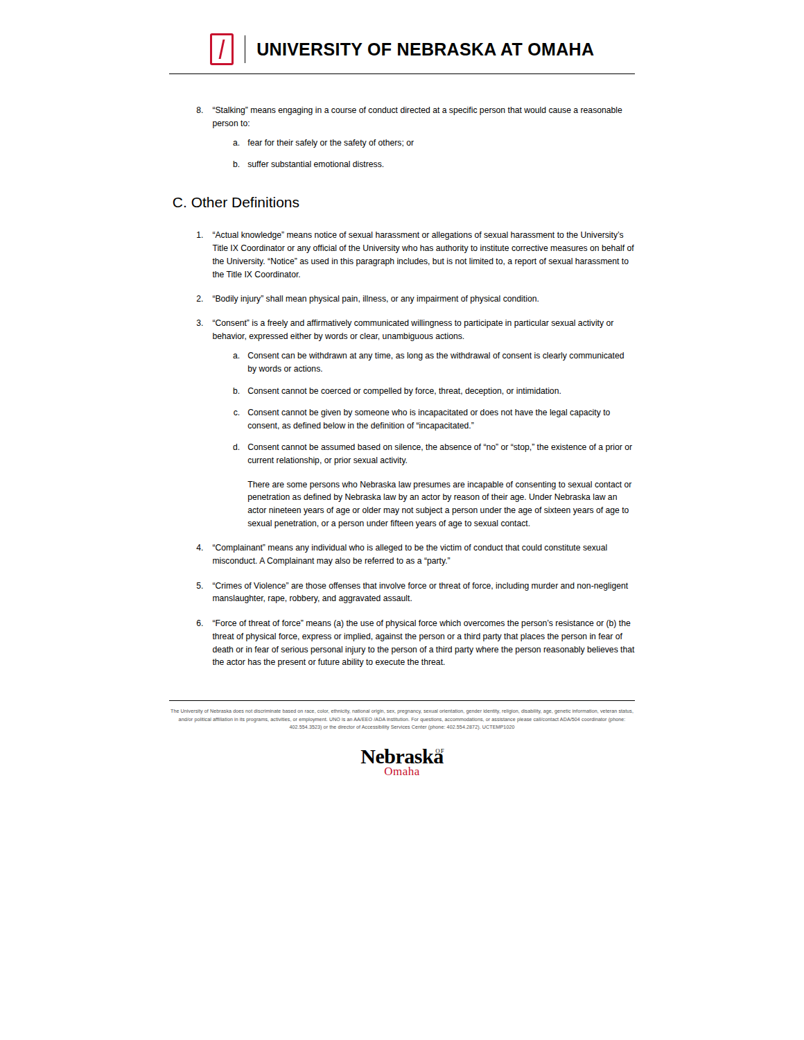UNIVERSITY OF NEBRASKA AT OMAHA
“Stalking” means engaging in a course of conduct directed at a specific person that would cause a reasonable person to:
fear for their safely or the safety of others; or
suffer substantial emotional distress.
C. Other Definitions
“Actual knowledge” means notice of sexual harassment or allegations of sexual harassment to the University’s Title IX Coordinator or any official of the University who has authority to institute corrective measures on behalf of the University. “Notice” as used in this paragraph includes, but is not limited to, a report of sexual harassment to the Title IX Coordinator.
“Bodily injury” shall mean physical pain, illness, or any impairment of physical condition.
“Consent” is a freely and affirmatively communicated willingness to participate in particular sexual activity or behavior, expressed either by words or clear, unambiguous actions.
Consent can be withdrawn at any time, as long as the withdrawal of consent is clearly communicated by words or actions.
Consent cannot be coerced or compelled by force, threat, deception, or intimidation.
Consent cannot be given by someone who is incapacitated or does not have the legal capacity to consent, as defined below in the definition of “incapacitated.”
Consent cannot be assumed based on silence, the absence of “no” or “stop,” the existence of a prior or current relationship, or prior sexual activity.
There are some persons who Nebraska law presumes are incapable of consenting to sexual contact or penetration as defined by Nebraska law by an actor by reason of their age. Under Nebraska law an actor nineteen years of age or older may not subject a person under the age of sixteen years of age to sexual penetration, or a person under fifteen years of age to sexual contact.
“Complainant” means any individual who is alleged to be the victim of conduct that could constitute sexual misconduct. A Complainant may also be referred to as a “party.”
“Crimes of Violence” are those offenses that involve force or threat of force, including murder and non-negligent manslaughter, rape, robbery, and aggravated assault.
“Force of threat of force” means (a) the use of physical force which overcomes the person’s resistance or (b) the threat of physical force, express or implied, against the person or a third party that places the person in fear of death or in fear of serious personal injury to the person of a third party where the person reasonably believes that the actor has the present or future ability to execute the threat.
The University of Nebraska does not discriminate based on race, color, ethnicity, national origin, sex, pregnancy, sexual orientation, gender identity, religion, disability, age, genetic information, veteran status, and/or political affiliation in its programs, activities, or employment. UNO is an AA/EEO /ADA institution. For questions, accommodations, or assistance please call/contact ADA/504 coordinator (phone: 402.554.3523) or the director of Accessibility Services Center (phone: 402.554.2872). UCTEMP1020
NebraskaOF
Omaha